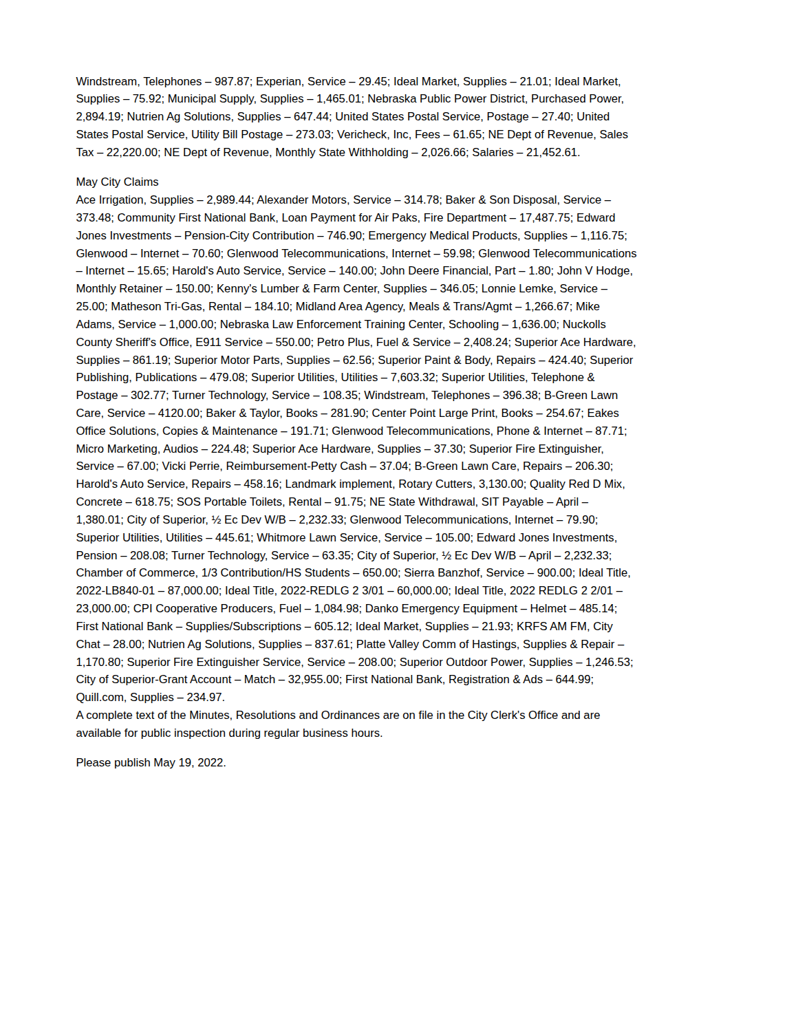Windstream, Telephones – 987.87; Experian, Service – 29.45; Ideal Market, Supplies – 21.01; Ideal Market, Supplies – 75.92; Municipal Supply, Supplies – 1,465.01; Nebraska Public Power District, Purchased Power, 2,894.19; Nutrien Ag Solutions, Supplies – 647.44; United States Postal Service, Postage – 27.40; United States Postal Service, Utility Bill Postage – 273.03; Vericheck, Inc, Fees – 61.65; NE Dept of Revenue, Sales Tax – 22,220.00; NE Dept of Revenue, Monthly State Withholding – 2,026.66; Salaries – 21,452.61.
May City Claims
Ace Irrigation, Supplies – 2,989.44; Alexander Motors, Service – 314.78; Baker & Son Disposal, Service – 373.48; Community First National Bank, Loan Payment for Air Paks, Fire Department – 17,487.75; Edward Jones Investments – Pension-City Contribution – 746.90; Emergency Medical Products, Supplies – 1,116.75; Glenwood – Internet – 70.60; Glenwood Telecommunications, Internet – 59.98; Glenwood Telecommunications – Internet – 15.65; Harold's Auto Service, Service – 140.00; John Deere Financial, Part – 1.80; John V Hodge, Monthly Retainer – 150.00; Kenny's Lumber & Farm Center, Supplies – 346.05; Lonnie Lemke, Service – 25.00; Matheson Tri-Gas, Rental – 184.10; Midland Area Agency, Meals & Trans/Agmt – 1,266.67; Mike Adams, Service – 1,000.00; Nebraska Law Enforcement Training Center, Schooling – 1,636.00; Nuckolls County Sheriff's Office, E911 Service – 550.00; Petro Plus, Fuel & Service – 2,408.24; Superior Ace Hardware, Supplies – 861.19; Superior Motor Parts, Supplies – 62.56; Superior Paint & Body, Repairs – 424.40; Superior Publishing, Publications – 479.08; Superior Utilities, Utilities – 7,603.32; Superior Utilities, Telephone & Postage – 302.77; Turner Technology, Service – 108.35; Windstream, Telephones – 396.38; B-Green Lawn Care, Service – 4120.00; Baker & Taylor, Books – 281.90; Center Point Large Print, Books – 254.67; Eakes Office Solutions, Copies & Maintenance – 191.71; Glenwood Telecommunications, Phone & Internet – 87.71; Micro Marketing, Audios – 224.48; Superior Ace Hardware, Supplies – 37.30; Superior Fire Extinguisher, Service – 67.00; Vicki Perrie, Reimbursement-Petty Cash – 37.04; B-Green Lawn Care, Repairs – 206.30; Harold's Auto Service, Repairs – 458.16; Landmark implement, Rotary Cutters, 3,130.00; Quality Red D Mix, Concrete – 618.75; SOS Portable Toilets, Rental – 91.75; NE State Withdrawal, SIT Payable – April – 1,380.01; City of Superior, ½ Ec Dev W/B – 2,232.33; Glenwood Telecommunications, Internet – 79.90; Superior Utilities, Utilities – 445.61; Whitmore Lawn Service, Service – 105.00; Edward Jones Investments, Pension – 208.08; Turner Technology, Service – 63.35; City of Superior, ½ Ec Dev W/B – April – 2,232.33; Chamber of Commerce, 1/3 Contribution/HS Students – 650.00; Sierra Banzhof, Service – 900.00; Ideal Title, 2022-LB840-01 – 87,000.00; Ideal Title, 2022-REDLG 2 3/01 – 60,000.00; Ideal Title, 2022 REDLG 2 2/01 – 23,000.00; CPI Cooperative Producers, Fuel – 1,084.98; Danko Emergency Equipment – Helmet – 485.14; First National Bank – Supplies/Subscriptions – 605.12; Ideal Market, Supplies – 21.93; KRFS AM FM, City Chat – 28.00; Nutrien Ag Solutions, Supplies – 837.61; Platte Valley Comm of Hastings, Supplies & Repair – 1,170.80; Superior Fire Extinguisher Service, Service – 208.00; Superior Outdoor Power, Supplies – 1,246.53; City of Superior-Grant Account – Match – 32,955.00; First National Bank, Registration & Ads – 644.99; Quill.com, Supplies – 234.97.
A complete text of the Minutes, Resolutions and Ordinances are on file in the City Clerk's Office and are available for public inspection during regular business hours.
Please publish May 19, 2022.